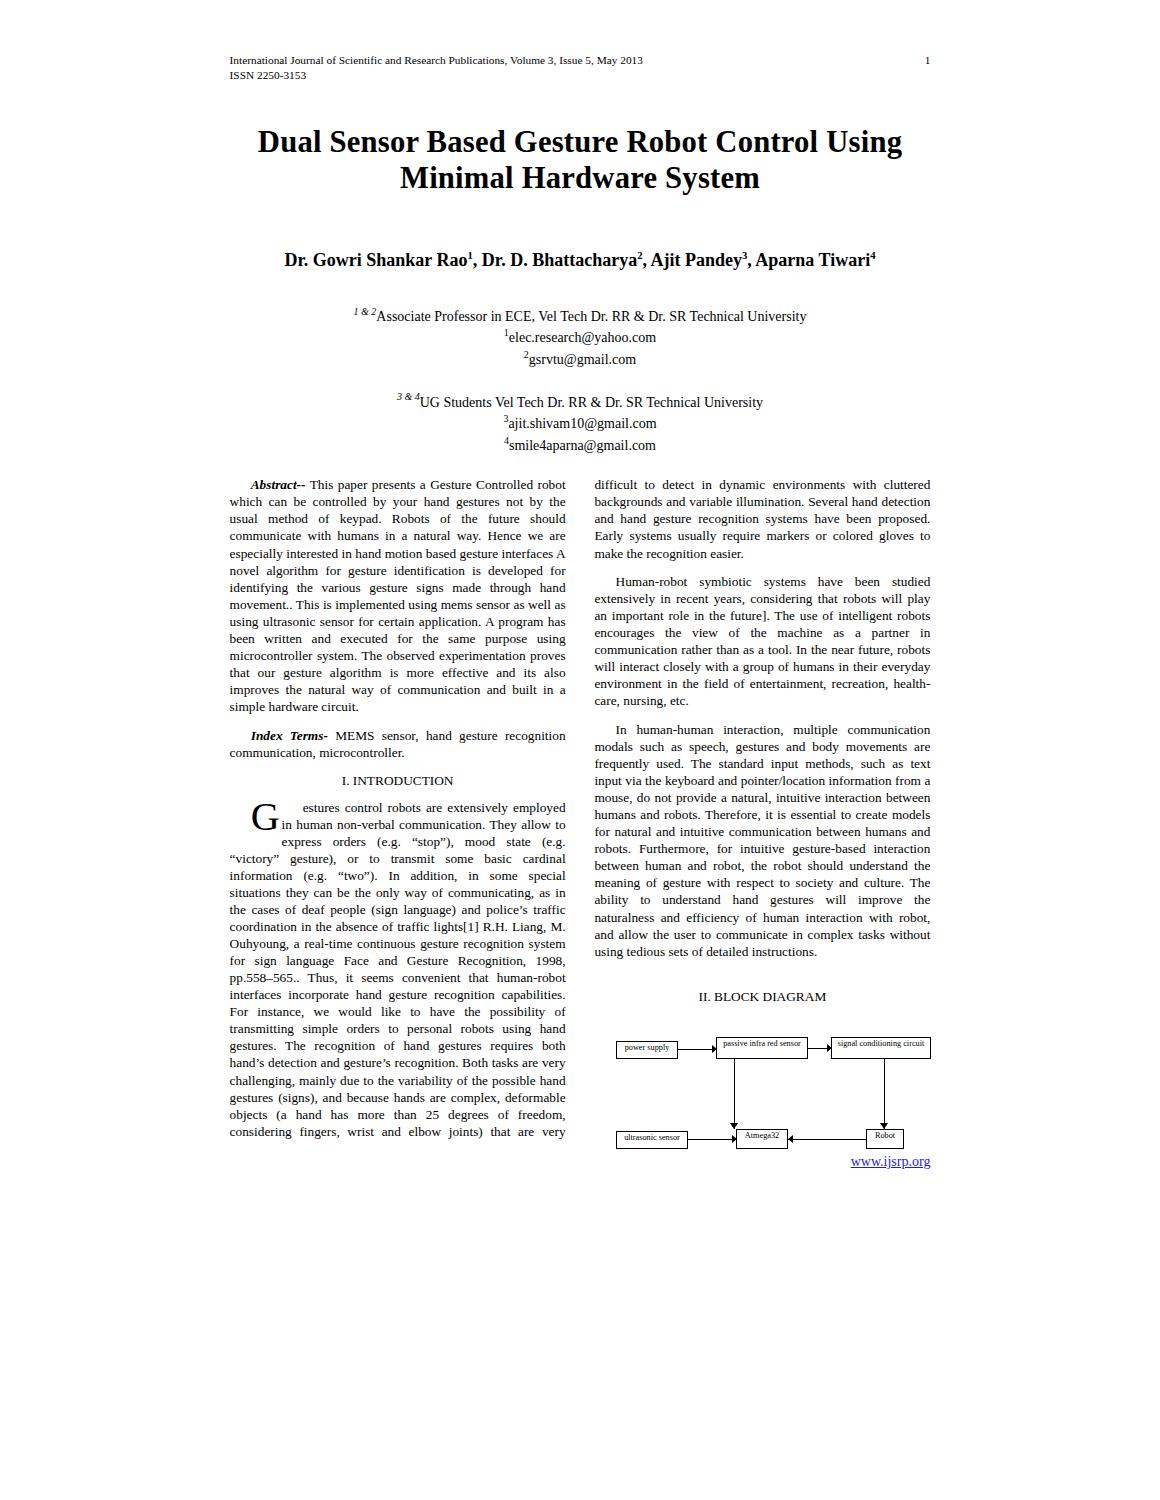International Journal of Scientific and Research Publications, Volume 3, Issue 5, May 2013
ISSN 2250-3153 1
Dual Sensor Based Gesture Robot Control Using
Minimal Hardware System
Dr. Gowri Shankar Rao1, Dr. D. Bhattacharya2, Ajit Pandey3, Aparna Tiwari4
1 & 2 Associate Professor in ECE, Vel Tech Dr. RR & Dr. SR Technical University
1elec.research@yahoo.com
2gsrvtu@gmail.com
3 & 4 UG Students Vel Tech Dr. RR & Dr. SR Technical University
3ajit.shivam10@gmail.com
4smile4aparna@gmail.com
Abstract-- This paper presents a Gesture Controlled robot which can be controlled by your hand gestures not by the usual method of keypad. Robots of the future should communicate with humans in a natural way. Hence we are especially interested in hand motion based gesture interfaces A novel algorithm for gesture identification is developed for identifying the various gesture signs made through hand movement.. This is implemented using mems sensor as well as using ultrasonic sensor for certain application. A program has been written and executed for the same purpose using microcontroller system. The observed experimentation proves that our gesture algorithm is more effective and its also improves the natural way of communication and built in a simple hardware circuit.
Index Terms- MEMS sensor, hand gesture recognition communication, microcontroller.
I. Introduction
Gestures control robots are extensively employed in human non-verbal communication. They allow to express orders (e.g. “stop”), mood state (e.g. “victory” gesture), or to transmit some basic cardinal information (e.g. “two”). In addition, in some special situations they can be the only way of communicating, as in the cases of deaf people (sign language) and police’s traffic coordination in the absence of traffic lights[1] R.H. Liang, M. Ouhyoung, a real-time continuous gesture recognition system for sign language Face and Gesture Recognition, 1998, pp.558–565.. Thus, it seems convenient that human-robot interfaces incorporate hand gesture recognition capabilities. For instance, we would like to have the possibility of transmitting simple orders to personal robots using hand gestures. The recognition of hand gestures requires both hand’s detection and gesture’s recognition. Both tasks are very challenging, mainly due to the variability of the possible hand gestures (signs), and because hands are complex, deformable objects (a hand has more than 25 degrees of freedom, considering fingers, wrist and elbow joints) that are very difficult to detect in dynamic environments with cluttered backgrounds and variable illumination. Several hand detection and hand gesture recognition systems have been proposed. Early systems usually require markers or colored gloves to make the recognition easier.
Human-robot symbiotic systems have been studied extensively in recent years, considering that robots will play an important role in the future]. The use of intelligent robots encourages the view of the machine as a partner in communication rather than as a tool. In the near future, robots will interact closely with a group of humans in their everyday environment in the field of entertainment, recreation, health-care, nursing, etc.
In human-human interaction, multiple communication modals such as speech, gestures and body movements are frequently used. The standard input methods, such as text input via the keyboard and pointer/location information from a mouse, do not provide a natural, intuitive interaction between humans and robots. Therefore, it is essential to create models for natural and intuitive communication between humans and robots. Furthermore, for intuitive gesture-based interaction between human and robot, the robot should understand the meaning of gesture with respect to society and culture. The ability to understand hand gestures will improve the naturalness and efficiency of human interaction with robot, and allow the user to communicate in complex tasks without using tedious sets of detailed instructions.
II. Block Diagram
power supply
passive infra red sensor
signal conditioning circuit
ultrasonic sensor
Atmega32
Robot
www.ijsrp.org